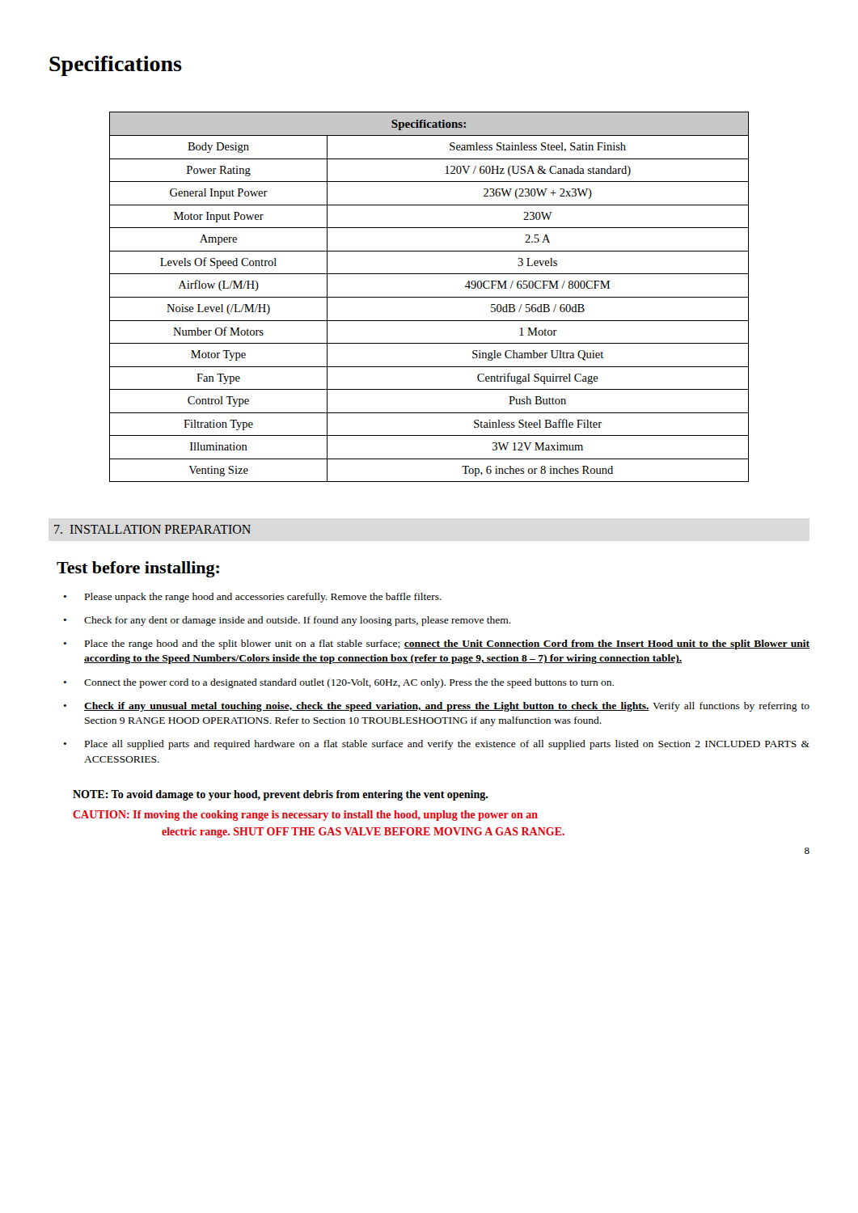Specifications
| Specifications: |
| --- |
| Body Design | Seamless Stainless Steel, Satin Finish |
| Power Rating | 120V / 60Hz (USA & Canada standard) |
| General Input Power | 236W (230W + 2x3W) |
| Motor Input Power | 230W |
| Ampere | 2.5 A |
| Levels Of Speed Control | 3 Levels |
| Airflow (L/M/H) | 490CFM / 650CFM / 800CFM |
| Noise Level (/L/M/H) | 50dB / 56dB / 60dB |
| Number Of Motors | 1 Motor |
| Motor Type | Single Chamber Ultra Quiet |
| Fan Type | Centrifugal Squirrel Cage |
| Control Type | Push Button |
| Filtration Type | Stainless Steel Baffle Filter |
| Illumination | 3W 12V Maximum |
| Venting Size | Top, 6 inches or 8 inches Round |
7. INSTALLATION PREPARATION
Test before installing:
Please unpack the range hood and accessories carefully. Remove the baffle filters.
Check for any dent or damage inside and outside. If found any loosing parts, please remove them.
Place the range hood and the split blower unit on a flat stable surface; connect the Unit Connection Cord from the Insert Hood unit to the split Blower unit according to the Speed Numbers/Colors inside the top connection box (refer to page 9, section 8 – 7) for wiring connection table).
Connect the power cord to a designated standard outlet (120-Volt, 60Hz, AC only). Press the the speed buttons to turn on.
Check if any unusual metal touching noise, check the speed variation, and press the Light button to check the lights. Verify all functions by referring to Section 9 RANGE HOOD OPERATIONS. Refer to Section 10 TROUBLESHOOTING if any malfunction was found.
Place all supplied parts and required hardware on a flat stable surface and verify the existence of all supplied parts listed on Section 2 INCLUDED PARTS & ACCESSORIES.
NOTE: To avoid damage to your hood, prevent debris from entering the vent opening. CAUTION: If moving the cooking range is necessary to install the hood, unplug the power on an electric range. SHUT OFF THE GAS VALVE BEFORE MOVING A GAS RANGE.
8